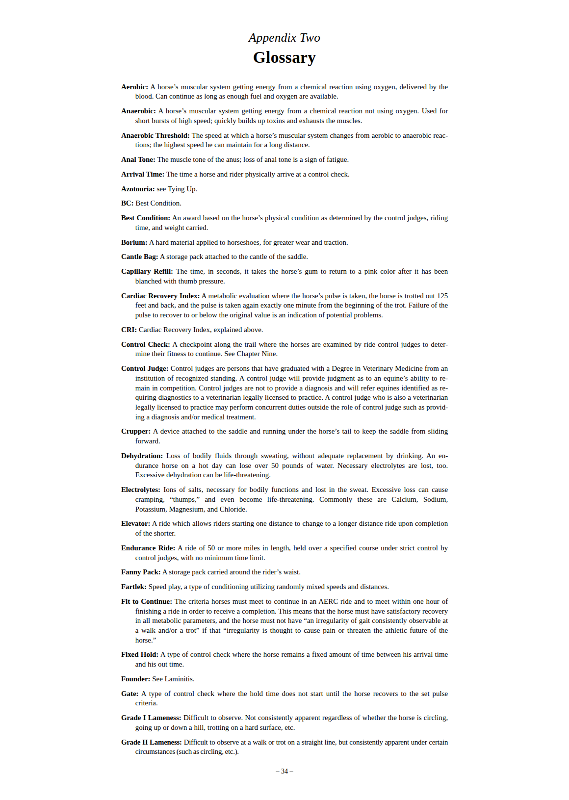Appendix Two
Glossary
Aerobic: A horse’s muscular system getting energy from a chemical reaction using oxygen, delivered by the blood. Can continue as long as enough fuel and oxygen are available.
Anaerobic: A horse’s muscular system getting energy from a chemical reaction not using oxygen. Used for short bursts of high speed; quickly builds up toxins and exhausts the muscles.
Anaerobic Threshold: The speed at which a horse’s muscular system changes from aerobic to anaerobic reactions; the highest speed he can maintain for a long distance.
Anal Tone: The muscle tone of the anus; loss of anal tone is a sign of fatigue.
Arrival Time: The time a horse and rider physically arrive at a control check.
Azotouria: see Tying Up.
BC: Best Condition.
Best Condition: An award based on the horse’s physical condition as determined by the control judges, riding time, and weight carried.
Borium: A hard material applied to horseshoes, for greater wear and traction.
Cantle Bag: A storage pack attached to the cantle of the saddle.
Capillary Refill: The time, in seconds, it takes the horse’s gum to return to a pink color after it has been blanched with thumb pressure.
Cardiac Recovery Index: A metabolic evaluation where the horse’s pulse is taken, the horse is trotted out 125 feet and back, and the pulse is taken again exactly one minute from the beginning of the trot. Failure of the pulse to recover to or below the original value is an indication of potential problems.
CRI: Cardiac Recovery Index, explained above.
Control Check: A checkpoint along the trail where the horses are examined by ride control judges to determine their fitness to continue. See Chapter Nine.
Control Judge: Control judges are persons that have graduated with a Degree in Veterinary Medicine from an institution of recognized standing. A control judge will provide judgment as to an equine’s ability to remain in competition. Control judges are not to provide a diagnosis and will refer equines identified as requiring diagnostics to a veterinarian legally licensed to practice. A control judge who is also a veterinarian legally licensed to practice may perform concurrent duties outside the role of control judge such as providing a diagnosis and/or medical treatment.
Crupper: A device attached to the saddle and running under the horse’s tail to keep the saddle from sliding forward.
Dehydration: Loss of bodily fluids through sweating, without adequate replacement by drinking. An endurance horse on a hot day can lose over 50 pounds of water. Necessary electrolytes are lost, too. Excessive dehydration can be life-threatening.
Electrolytes: Ions of salts, necessary for bodily functions and lost in the sweat. Excessive loss can cause cramping, “thumps,” and even become life-threatening. Commonly these are Calcium, Sodium, Potassium, Magnesium, and Chloride.
Elevator: A ride which allows riders starting one distance to change to a longer distance ride upon completion of the shorter.
Endurance Ride: A ride of 50 or more miles in length, held over a specified course under strict control by control judges, with no minimum time limit.
Fanny Pack: A storage pack carried around the rider’s waist.
Fartlek: Speed play, a type of conditioning utilizing randomly mixed speeds and distances.
Fit to Continue: The criteria horses must meet to continue in an AERC ride and to meet within one hour of finishing a ride in order to receive a completion. This means that the horse must have satisfactory recovery in all metabolic parameters, and the horse must not have “an irregularity of gait consistently observable at a walk and/or a trot” if that “irregularity is thought to cause pain or threaten the athletic future of the horse.”
Fixed Hold: A type of control check where the horse remains a fixed amount of time between his arrival time and his out time.
Founder: See Laminitis.
Gate: A type of control check where the hold time does not start until the horse recovers to the set pulse criteria.
Grade I Lameness: Difficult to observe. Not consistently apparent regardless of whether the horse is circling, going up or down a hill, trotting on a hard surface, etc.
Grade II Lameness: Difficult to observe at a walk or trot on a straight line, but consistently apparent under certain circumstances (such as circling, etc.).
– 34 –